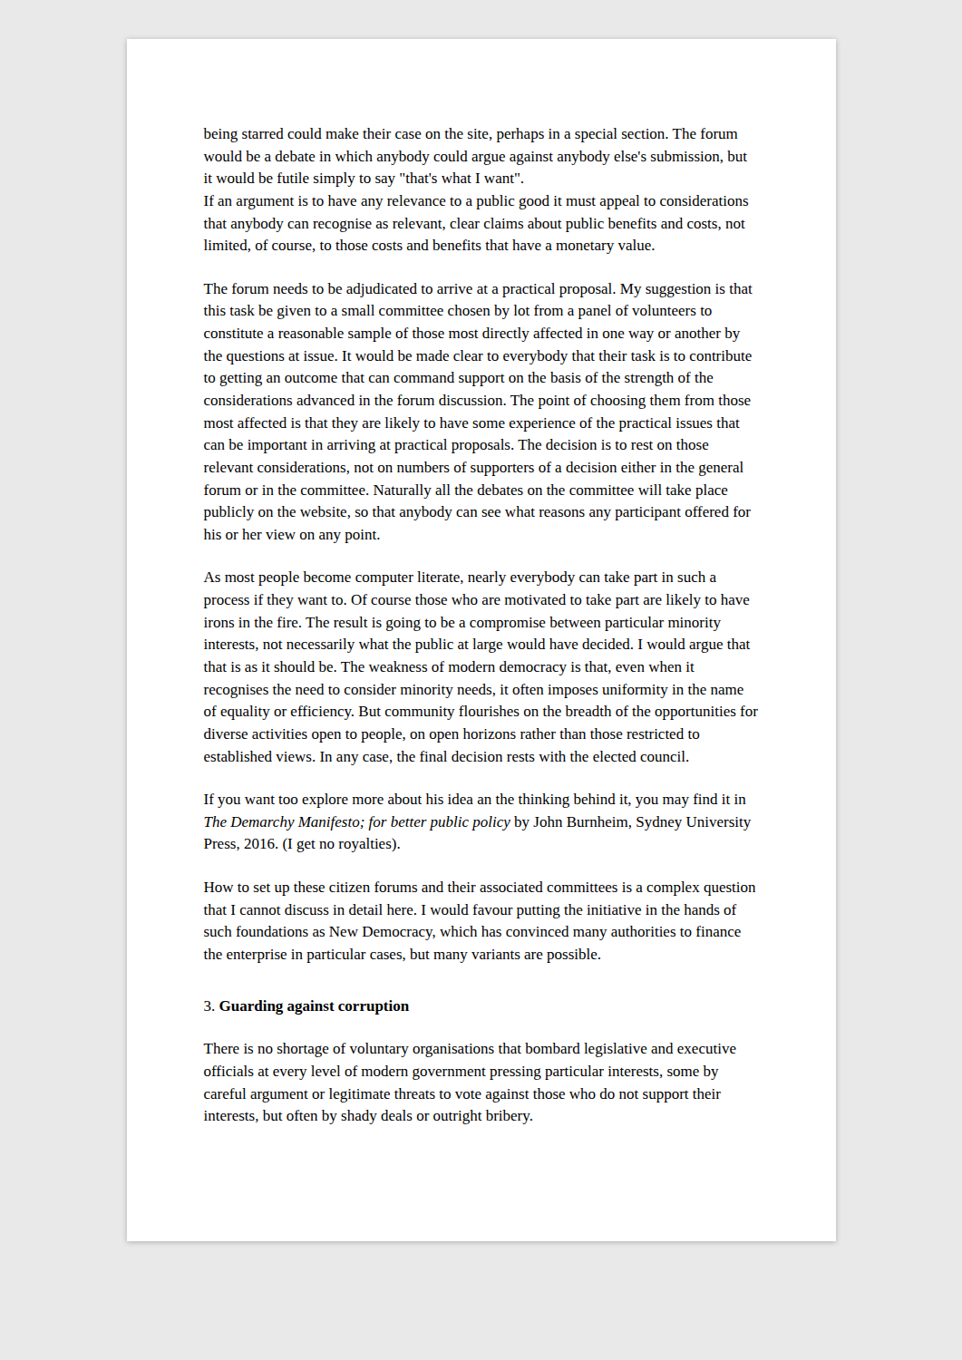being starred could make their case on the site, perhaps in a special section. The forum would be a debate in which anybody could argue against anybody else's submission, but it would be futile simply to say "that's what I want".
If an argument is to have any relevance to a public good it must appeal to considerations that anybody can recognise as relevant, clear claims about public benefits and costs, not limited, of course, to those costs and benefits that have a monetary value.
The forum needs to be adjudicated to arrive at a practical proposal. My suggestion is that this task be given to a small committee chosen by lot from a panel of volunteers to constitute a reasonable sample of those most directly affected in one way or another by the questions at issue. It would be made clear to everybody that their task is to contribute to getting an outcome that can command support on the basis of the strength of the considerations advanced in the forum discussion. The point of choosing them from those most affected is that they are likely to have some experience of the practical issues that can be important in arriving at practical proposals. The decision is to rest on those relevant considerations, not on numbers of supporters of a decision either in the general forum or in the committee. Naturally all the debates on the committee will take place publicly on the website, so that anybody can see what reasons any participant offered for his or her view on any point.
As most people become computer literate, nearly everybody can take part in such a process if they want to. Of course those who are motivated to take part are likely to have irons in the fire. The result is going to be a compromise between particular minority interests, not necessarily what the public at large would have decided. I would argue that that is as it should be. The weakness of modern democracy is that, even when it recognises the need to consider minority needs, it often imposes uniformity in the name of equality or efficiency. But community flourishes on the breadth of the opportunities for diverse activities open to people, on open horizons rather than those restricted to established views. In any case, the final decision rests with the elected council.
If you want too explore more about his idea an the thinking behind it, you may find it in The Demarchy Manifesto; for better public policy by John Burnheim, Sydney University Press, 2016. (I get no royalties).
How to set up these citizen forums and their associated committees is a complex question that I cannot discuss in detail here. I would favour putting the initiative in the hands of such foundations as New Democracy, which has convinced many authorities to finance the enterprise in particular cases, but many variants are possible.
3. Guarding against corruption
There is no shortage of voluntary organisations that bombard legislative and executive officials at every level of modern government pressing particular interests, some by careful argument or legitimate threats to vote against those who do not support their interests, but often by shady deals or outright bribery.